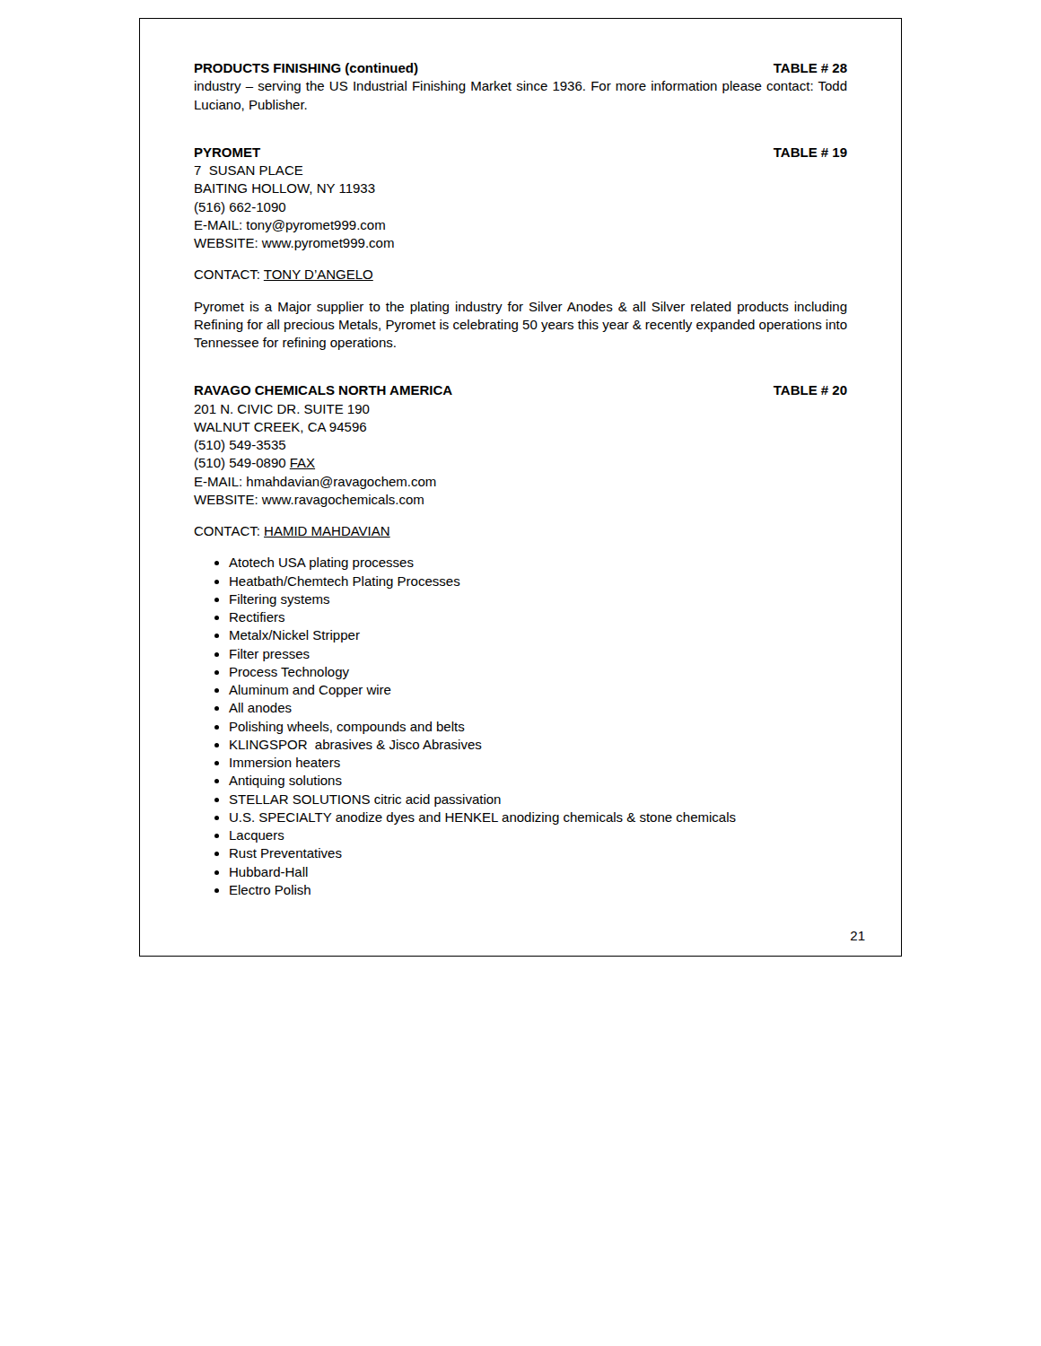PRODUCTS FINISHING (continued) TABLE # 28
industry – serving the US Industrial Finishing Market since 1936. For more information please contact: Todd Luciano, Publisher.
PYROMET TABLE # 19
7 SUSAN PLACE
BAITING HOLLOW, NY 11933
(516) 662-1090
E-MAIL: tony@pyromet999.com
WEBSITE: www.pyromet999.com
CONTACT: TONY D’ANGELO
Pyromet is a Major supplier to the plating industry for Silver Anodes & all Silver related products including Refining for all precious Metals, Pyromet is celebrating 50 years this year & recently expanded operations into Tennessee for refining operations.
RAVAGO CHEMICALS NORTH AMERICA TABLE # 20
201 N. CIVIC DR. SUITE 190
WALNUT CREEK, CA 94596
(510) 549-3535
(510) 549-0890 FAX
E-MAIL: hmahdavian@ravagochem.com
WEBSITE: www.ravagochemicals.com
CONTACT: HAMID MAHDAVIAN
Atotech USA plating processes
Heatbath/Chemtech Plating Processes
Filtering systems
Rectifiers
Metalx/Nickel Stripper
Filter presses
Process Technology
Aluminum and Copper wire
All anodes
Polishing wheels, compounds and belts
KLINGSPOR abrasives & Jisco Abrasives
Immersion heaters
Antiquing solutions
STELLAR SOLUTIONS citric acid passivation
U.S. SPECIALTY anodize dyes and HENKEL anodizing chemicals & stone chemicals
Lacquers
Rust Preventatives
Hubbard-Hall
Electro Polish
21